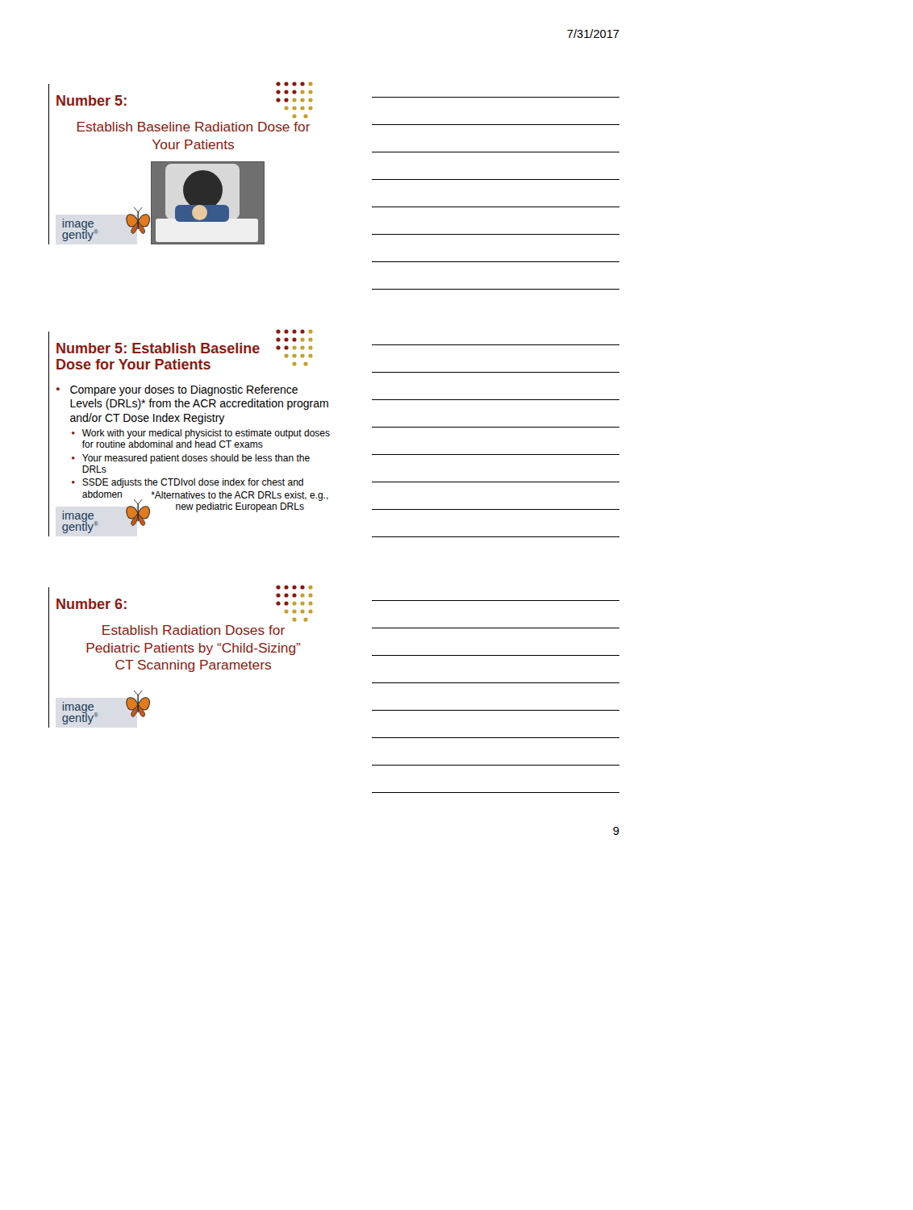7/31/2017
Number 5:
Establish Baseline Radiation Dose for Your Patients
image
gently®
Number 5: Establish Baseline
Dose for Your Patients
Compare your doses to Diagnostic Reference Levels (DRLs)* from the ACR accreditation program and/or CT Dose Index Registry
Work with your medical physicist to estimate output doses for routine abdominal and head CT exams
Your measured patient doses should be less than the DRLs
SSDE adjusts the CTDIvol dose index for chest and abdomen
image
gently®
*Alternatives to the ACR DRLs exist, e.g.,
new pediatric European DRLs
Number 6:
Establish Radiation Doses for Pediatric Patients by “Child-Sizing” CT Scanning Parameters
image
gently®
9